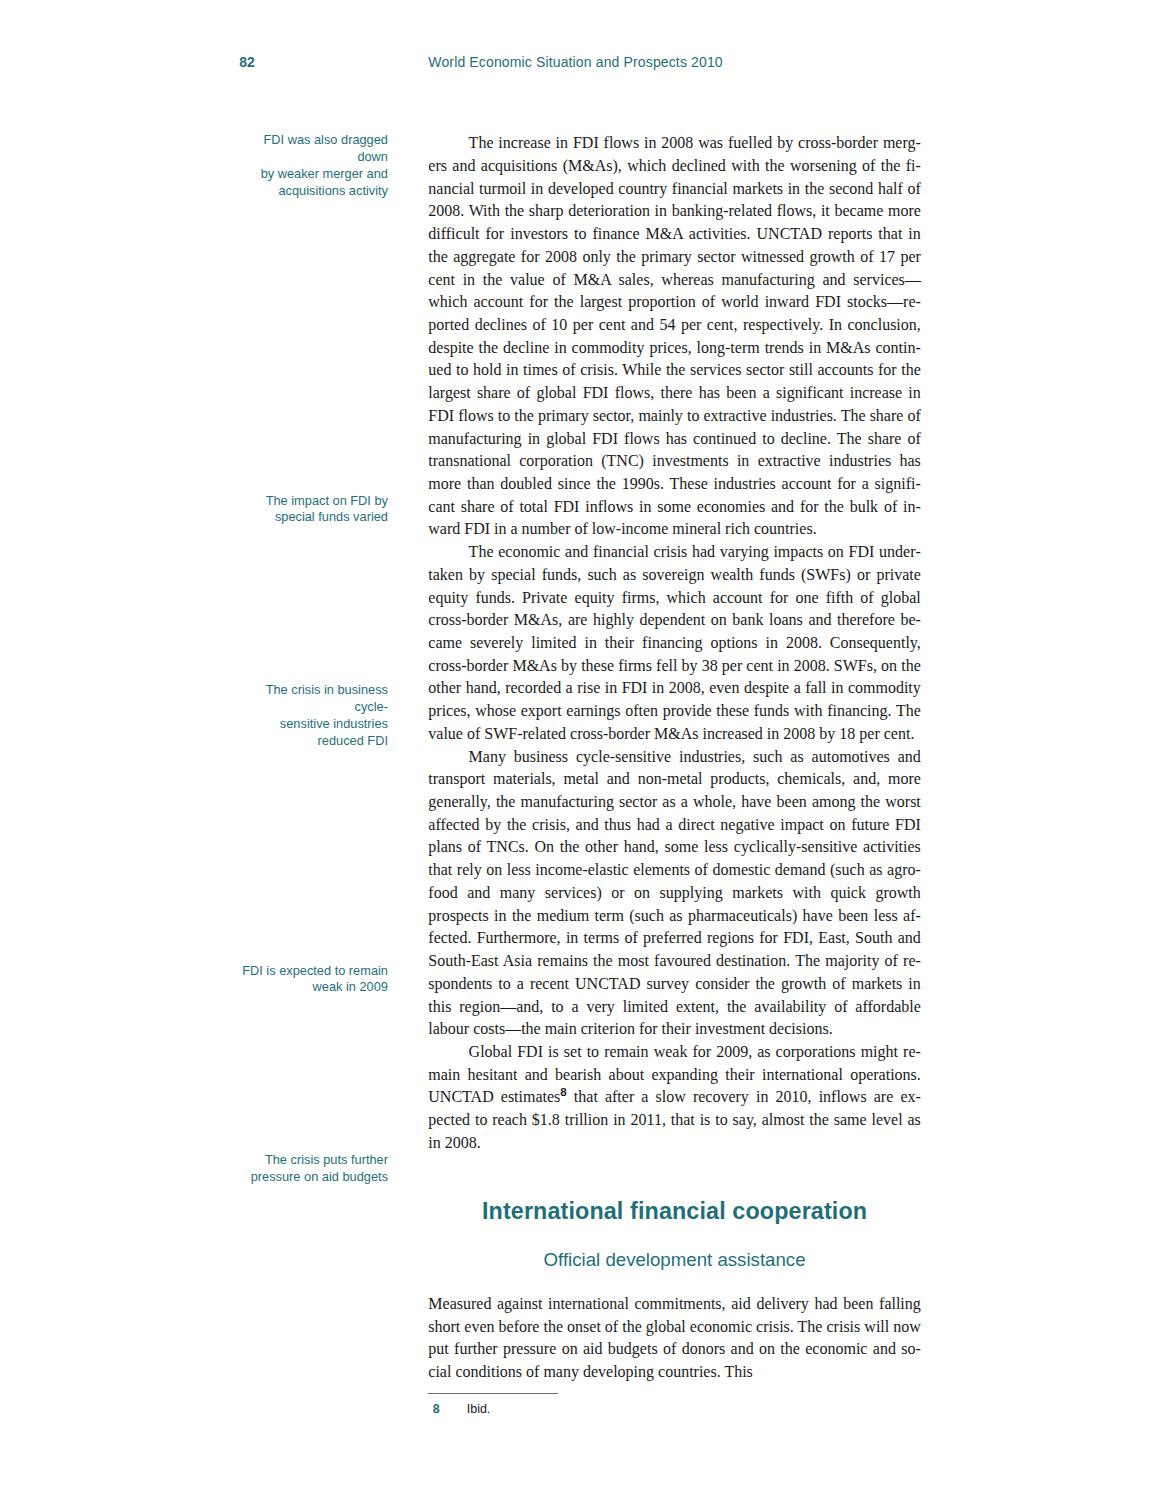82
World Economic Situation and Prospects 2010
FDI was also dragged down
by weaker merger and
acquisitions activity
The impact on FDI by
special funds varied
The crisis in business cycle-
sensitive industries
reduced FDI
FDI is expected to remain
weak in 2009
The crisis puts further
pressure on aid budgets
The increase in FDI flows in 2008 was fuelled by cross-border mergers and acquisitions (M&As), which declined with the worsening of the financial turmoil in developed country financial markets in the second half of 2008. With the sharp deterioration in banking-related flows, it became more difficult for investors to finance M&A activities. UNCTAD reports that in the aggregate for 2008 only the primary sector witnessed growth of 17 per cent in the value of M&A sales, whereas manufacturing and services—which account for the largest proportion of world inward FDI stocks—reported declines of 10 per cent and 54 per cent, respectively. In conclusion, despite the decline in commodity prices, long-term trends in M&As continued to hold in times of crisis. While the services sector still accounts for the largest share of global FDI flows, there has been a significant increase in FDI flows to the primary sector, mainly to extractive industries. The share of manufacturing in global FDI flows has continued to decline. The share of transnational corporation (TNC) investments in extractive industries has more than doubled since the 1990s. These industries account for a significant share of total FDI inflows in some economies and for the bulk of inward FDI in a number of low-income mineral rich countries.
The economic and financial crisis had varying impacts on FDI undertaken by special funds, such as sovereign wealth funds (SWFs) or private equity funds. Private equity firms, which account for one fifth of global cross-border M&As, are highly dependent on bank loans and therefore became severely limited in their financing options in 2008. Consequently, cross-border M&As by these firms fell by 38 per cent in 2008. SWFs, on the other hand, recorded a rise in FDI in 2008, even despite a fall in commodity prices, whose export earnings often provide these funds with financing. The value of SWF-related cross-border M&As increased in 2008 by 18 per cent.
Many business cycle-sensitive industries, such as automotives and transport materials, metal and non-metal products, chemicals, and, more generally, the manufacturing sector as a whole, have been among the worst affected by the crisis, and thus had a direct negative impact on future FDI plans of TNCs. On the other hand, some less cyclically-sensitive activities that rely on less income-elastic elements of domestic demand (such as agro-food and many services) or on supplying markets with quick growth prospects in the medium term (such as pharmaceuticals) have been less affected. Furthermore, in terms of preferred regions for FDI, East, South and South-East Asia remains the most favoured destination. The majority of respondents to a recent UNCTAD survey consider the growth of markets in this region—and, to a very limited extent, the availability of affordable labour costs—the main criterion for their investment decisions.
Global FDI is set to remain weak for 2009, as corporations might remain hesitant and bearish about expanding their international operations. UNCTAD estimates8 that after a slow recovery in 2010, inflows are expected to reach $1.8 trillion in 2011, that is to say, almost the same level as in 2008.
International financial cooperation
Official development assistance
Measured against international commitments, aid delivery had been falling short even before the onset of the global economic crisis. The crisis will now put further pressure on aid budgets of donors and on the economic and social conditions of many developing countries. This
8
Ibid.